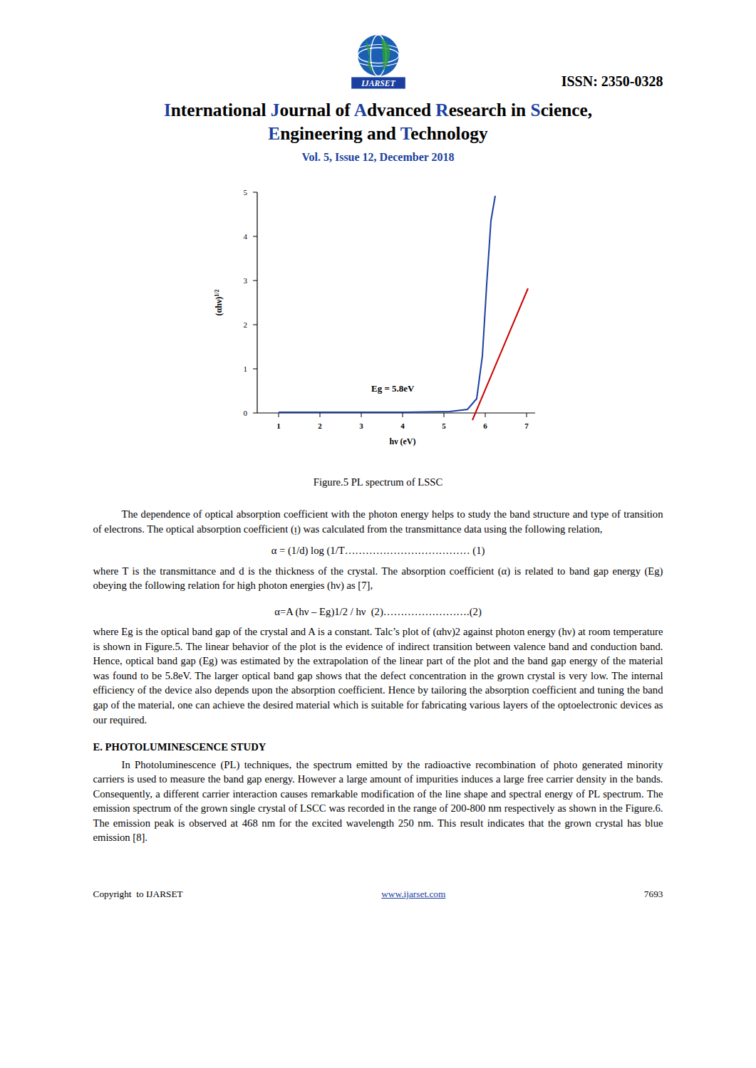IJARSET
ISSN: 2350-0328
International Journal of Advanced Research in Science,
Engineering and Technology
Vol. 5, Issue 12, December 2018
0 1 2 3 4 5 1 2 3 4 5 6 7 hν (eV) (αhν)1/2 Eg = 5.8eV
Figure.5 PL spectrum of LSSC
The dependence of optical absorption coefficient with the photon energy helps to study the band structure and type of transition of electrons. The optical absorption coefficient (ᴉ) was calculated from the transmittance data using the following relation,
α = (1/d) log (1/T……………………………… (1)
where T is the transmittance and d is the thickness of the crystal. The absorption coefficient (α) is related to band gap energy (Eg) obeying the following relation for high photon energies (hν) as [7],
α=A (hν – Eg)1/2 / hν (2)…………………….(2)
where Eg is the optical band gap of the crystal and A is a constant. Talc’s plot of (αhν)2 against photon energy (hν) at room temperature is shown in Figure.5. The linear behavior of the plot is the evidence of indirect transition between valence band and conduction band. Hence, optical band gap (Eg) was estimated by the extrapolation of the linear part of the plot and the band gap energy of the material was found to be 5.8eV. The larger optical band gap shows that the defect concentration in the grown crystal is very low. The internal efficiency of the device also depends upon the absorption coefficient. Hence by tailoring the absorption coefficient and tuning the band gap of the material, one can achieve the desired material which is suitable for fabricating various layers of the optoelectronic devices as our required.
E. PHOTOLUMINESCENCE STUDY
In Photoluminescence (PL) techniques, the spectrum emitted by the radioactive recombination of photo generated minority carriers is used to measure the band gap energy. However a large amount of impurities induces a large free carrier density in the bands. Consequently, a different carrier interaction causes remarkable modification of the line shape and spectral energy of PL spectrum. The emission spectrum of the grown single crystal of LSCC was recorded in the range of 200-800 nm respectively as shown in the Figure.6. The emission peak is observed at 468 nm for the excited wavelength 250 nm. This result indicates that the grown crystal has blue emission [8].
Copyright to IJARSET www.ijarset.com 7693